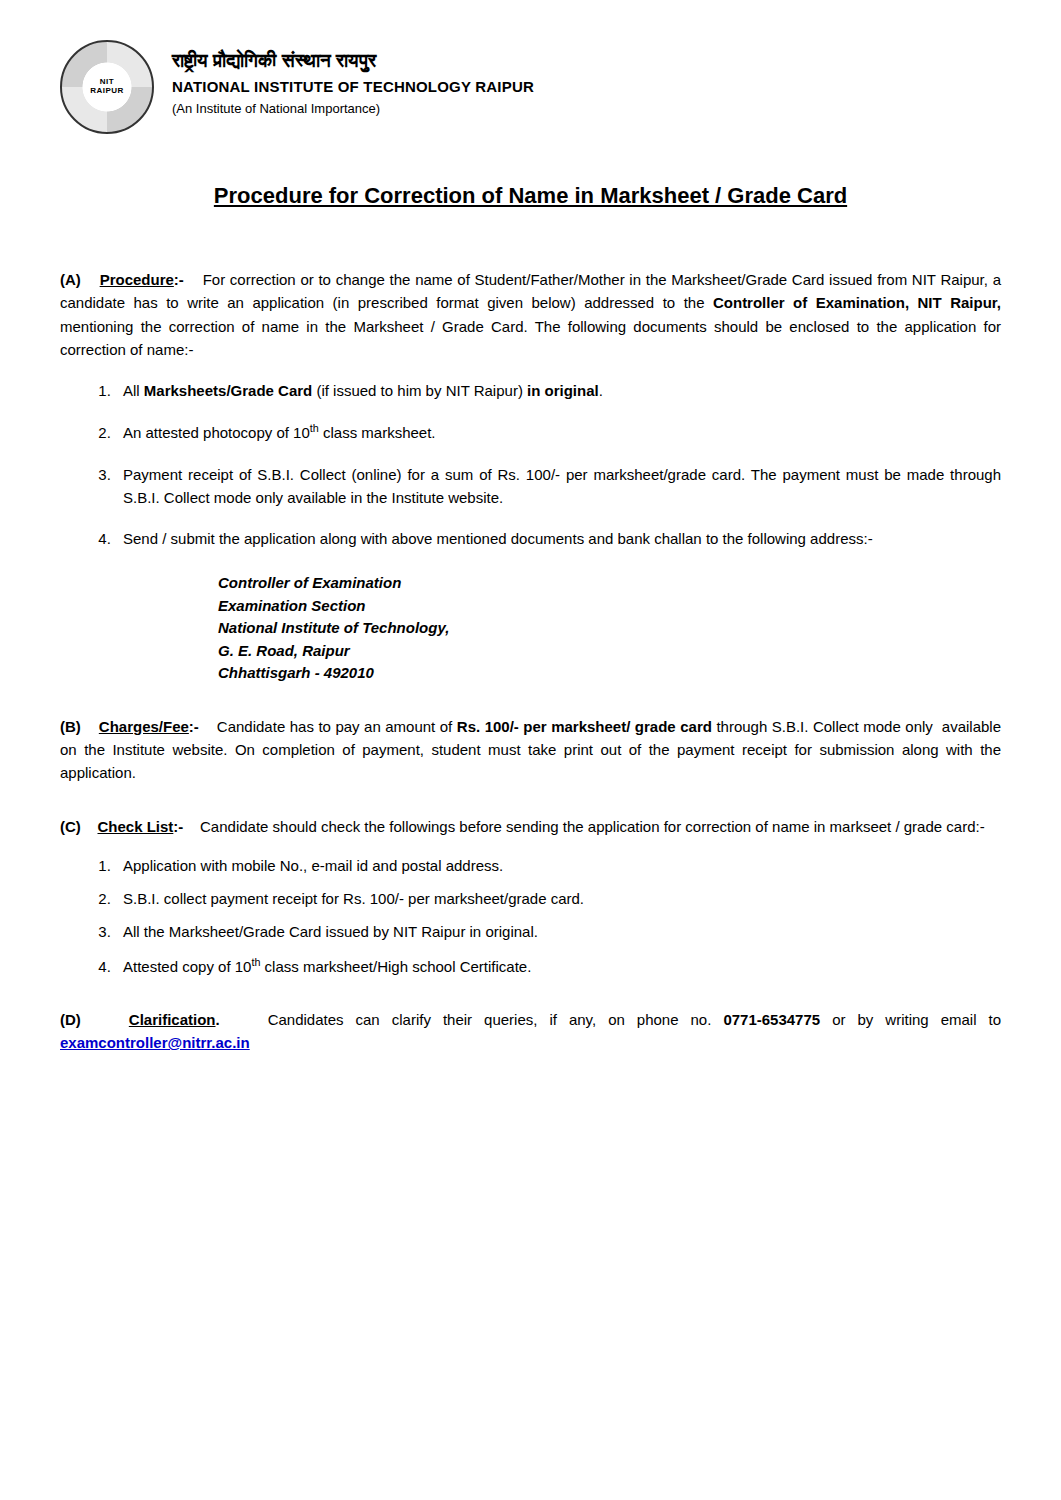NIT
RAIPUR
राष्ट्रीय प्रौद्योगिकी संस्थान रायपुर
NATIONAL INSTITUTE OF TECHNOLOGY RAIPUR
(An Institute of National Importance)
Procedure for Correction of Name in Marksheet / Grade Card
(A) Procedure:- For correction or to change the name of Student/Father/Mother in the Marksheet/Grade Card issued from NIT Raipur, a candidate has to write an application (in prescribed format given below) addressed to the Controller of Examination, NIT Raipur, mentioning the correction of name in the Marksheet / Grade Card. The following documents should be enclosed to the application for correction of name:-
All Marksheets/Grade Card (if issued to him by NIT Raipur) in original.
An attested photocopy of 10th class marksheet.
Payment receipt of S.B.I. Collect (online) for a sum of Rs. 100/- per marksheet/grade card. The payment must be made through S.B.I. Collect mode only available in the Institute website.
Send / submit the application along with above mentioned documents and bank challan to the following address:-
Controller of Examination
Examination Section
National Institute of Technology,
G. E. Road, Raipur
Chhattisgarh - 492010
(B) Charges/Fee:- Candidate has to pay an amount of Rs. 100/- per marksheet/ grade card through S.B.I. Collect mode only available on the Institute website. On completion of payment, student must take print out of the payment receipt for submission along with the application.
(C) Check List:- Candidate should check the followings before sending the application for correction of name in markseet / grade card:-
Application with mobile No., e-mail id and postal address.
S.B.I. collect payment receipt for Rs. 100/- per marksheet/grade card.
All the Marksheet/Grade Card issued by NIT Raipur in original.
Attested copy of 10th class marksheet/High school Certificate.
(D) Clarification. Candidates can clarify their queries, if any, on phone no. 0771-6534775 or by writing email to examcontroller@nitrr.ac.in